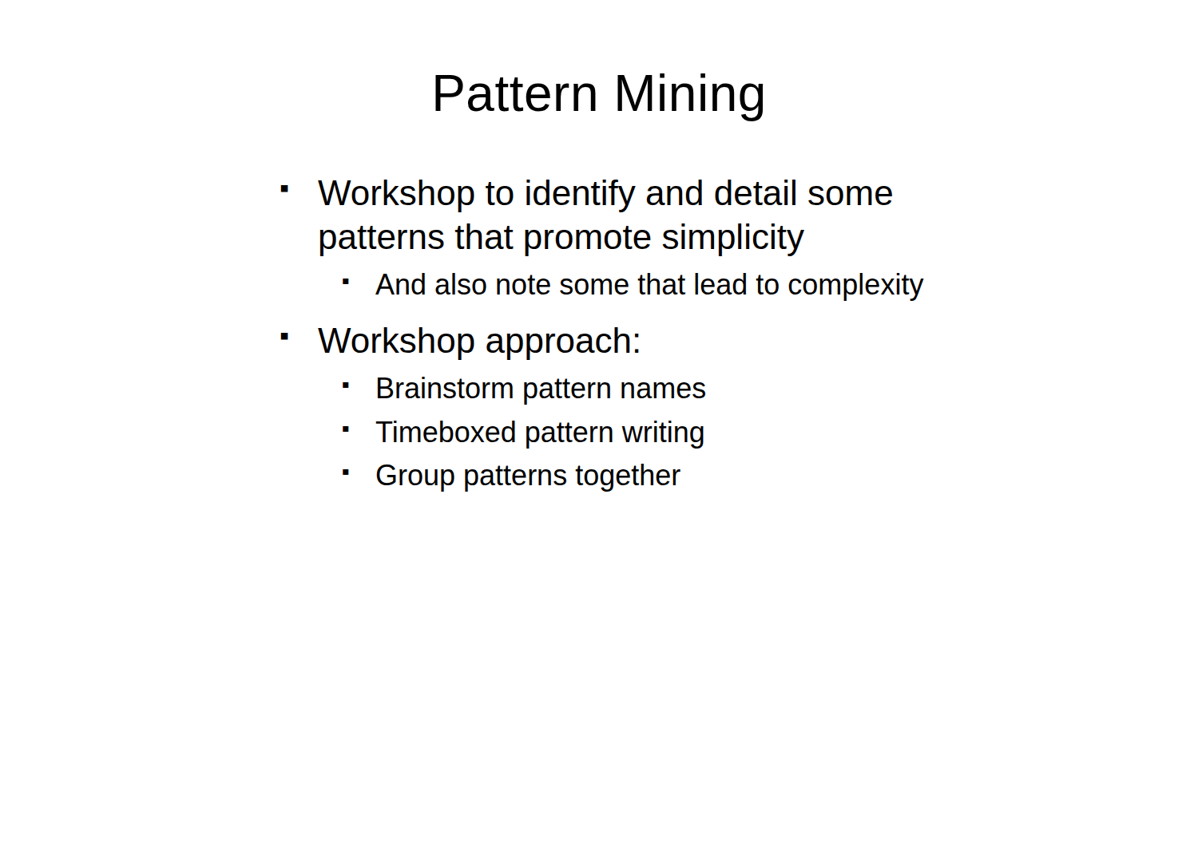Pattern Mining
Workshop to identify and detail some patterns that promote simplicity
And also note some that lead to complexity
Workshop approach:
Brainstorm pattern names
Timeboxed pattern writing
Group patterns together